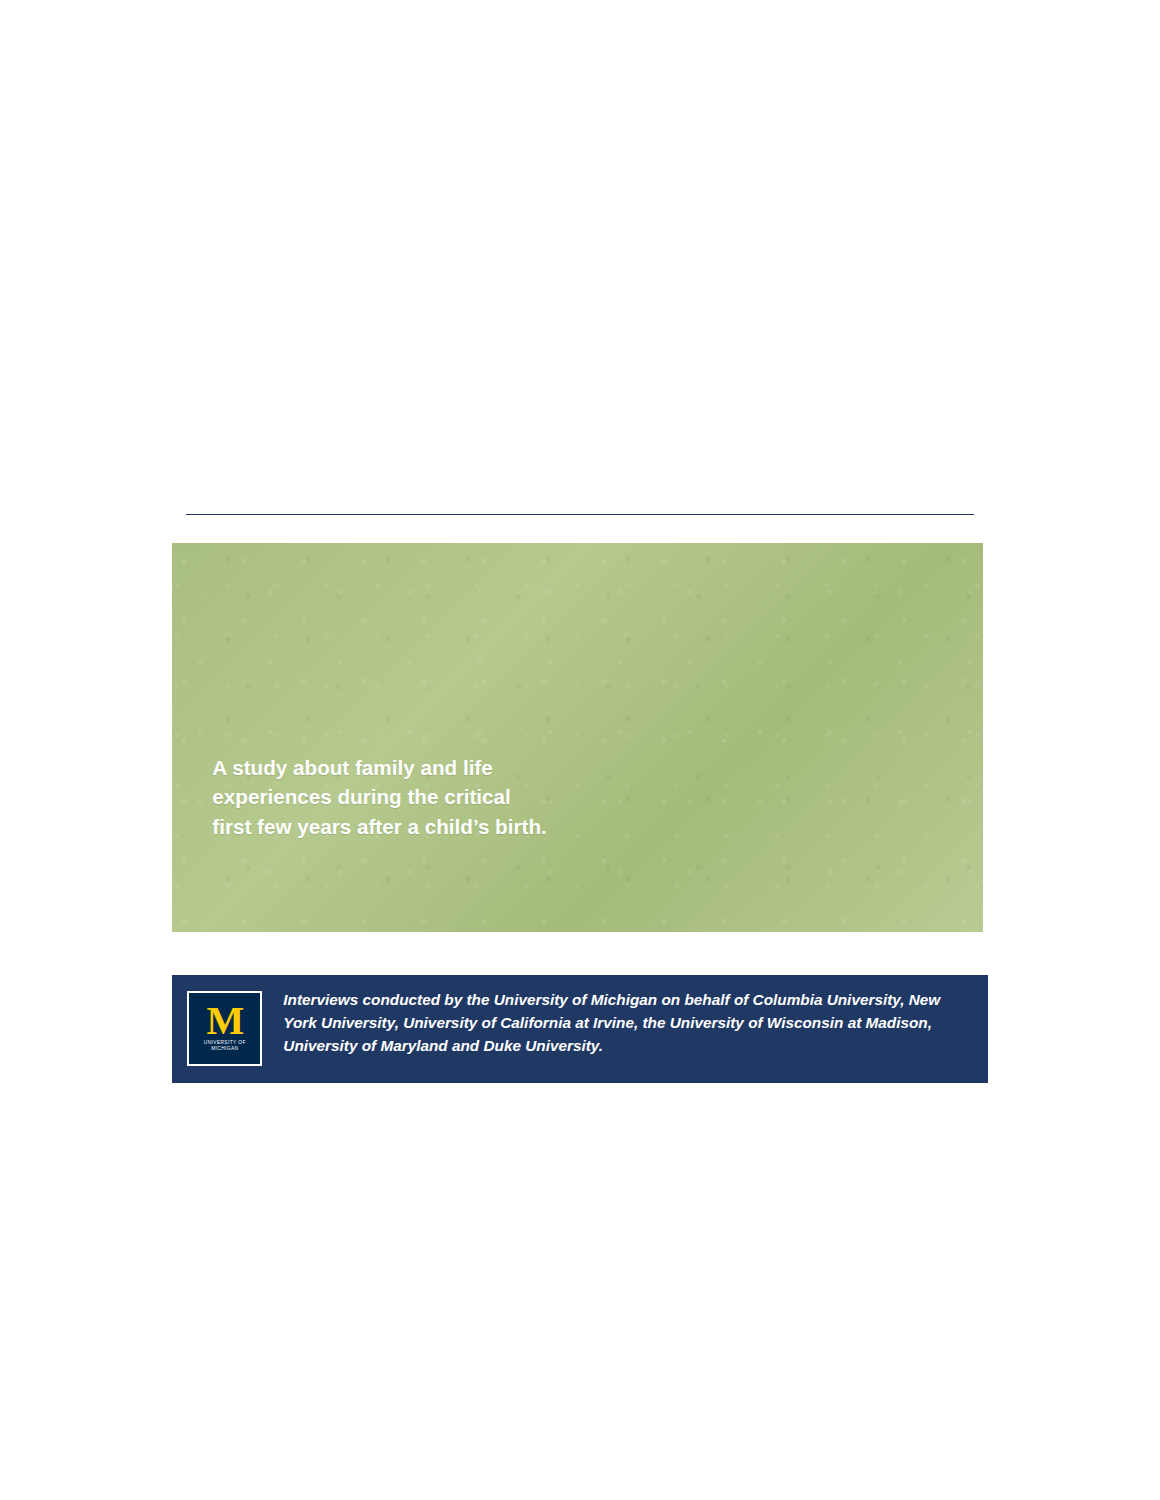A study about family and life experiences during the critical first few years after a child’s birth.
M University of
Michigan
Interviews conducted by the University of Michigan on behalf of Columbia University, New York University, University of California at Irvine, the University of Wisconsin at Madison, University of Maryland and Duke University.